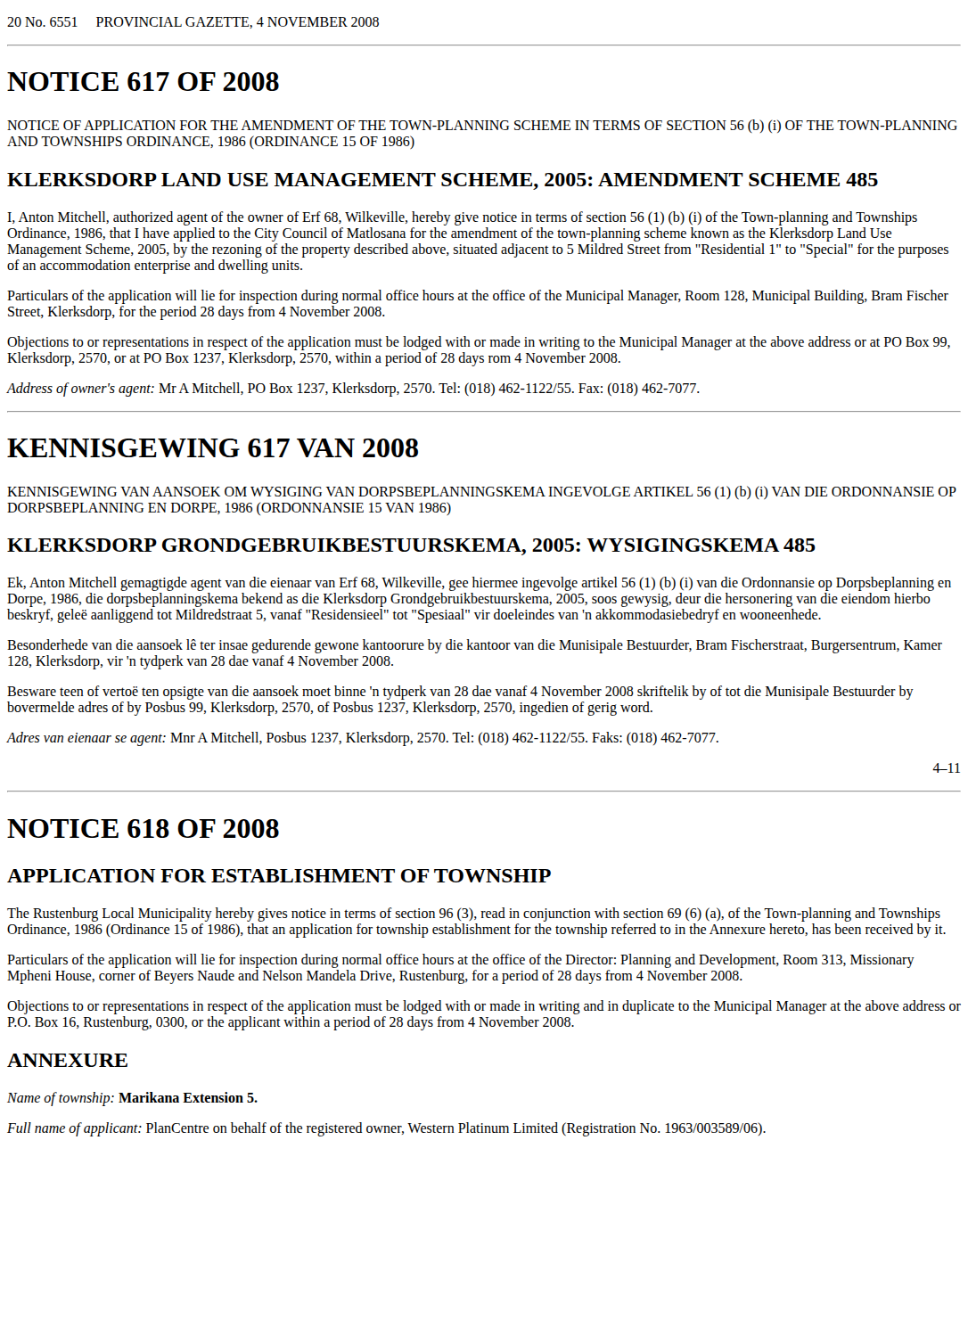20 No. 6551 PROVINCIAL GAZETTE, 4 NOVEMBER 2008
NOTICE 617 OF 2008
NOTICE OF APPLICATION FOR THE AMENDMENT OF THE TOWN-PLANNING SCHEME IN TERMS OF SECTION 56 (b) (i) OF THE TOWN-PLANNING AND TOWNSHIPS ORDINANCE, 1986 (ORDINANCE 15 OF 1986)
KLERKSDORP LAND USE MANAGEMENT SCHEME, 2005: AMENDMENT SCHEME 485
I, Anton Mitchell, authorized agent of the owner of Erf 68, Wilkeville, hereby give notice in terms of section 56 (1) (b) (i) of the Town-planning and Townships Ordinance, 1986, that I have applied to the City Council of Matlosana for the amendment of the town-planning scheme known as the Klerksdorp Land Use Management Scheme, 2005, by the rezoning of the property described above, situated adjacent to 5 Mildred Street from "Residential 1" to "Special" for the purposes of an accommodation enterprise and dwelling units.
Particulars of the application will lie for inspection during normal office hours at the office of the Municipal Manager, Room 128, Municipal Building, Bram Fischer Street, Klerksdorp, for the period 28 days from 4 November 2008.
Objections to or representations in respect of the application must be lodged with or made in writing to the Municipal Manager at the above address or at PO Box 99, Klerksdorp, 2570, or at PO Box 1237, Klerksdorp, 2570, within a period of 28 days rom 4 November 2008.
Address of owner's agent: Mr A Mitchell, PO Box 1237, Klerksdorp, 2570. Tel: (018) 462-1122/55. Fax: (018) 462-7077.
KENNISGEWING 617 VAN 2008
KENNISGEWING VAN AANSOEK OM WYSIGING VAN DORPSBEPLANNINGSKEMA INGEVOLGE ARTIKEL 56 (1) (b) (i) VAN DIE ORDONNANSIE OP DORPSBEPLANNING EN DORPE, 1986 (ORDONNANSIE 15 VAN 1986)
KLERKSDORP GRONDGEBRUIKBESTUURSKEMA, 2005: WYSIGINGSKEMA 485
Ek, Anton Mitchell gemagtigde agent van die eienaar van Erf 68, Wilkeville, gee hiermee ingevolge artikel 56 (1) (b) (i) van die Ordonnansie op Dorpsbeplanning en Dorpe, 1986, die dorpsbeplanningskema bekend as die Klerksdorp Grondgebruikbestuurskema, 2005, soos gewysig, deur die hersonering van die eiendom hierbo beskryf, geleë aanliggend tot Mildredstraat 5, vanaf "Residensieel" tot "Spesiaal" vir doeleindes van 'n akkommodasiebedryf en wooneenhede.
Besonderhede van die aansoek lê ter insae gedurende gewone kantoorure by die kantoor van die Munisipale Bestuurder, Bram Fischerstraat, Burgersentrum, Kamer 128, Klerksdorp, vir 'n tydperk van 28 dae vanaf 4 November 2008.
Besware teen of vertoë ten opsigte van die aansoek moet binne 'n tydperk van 28 dae vanaf 4 November 2008 skriftelik by of tot die Munisipale Bestuurder by bovermelde adres of by Posbus 99, Klerksdorp, 2570, of Posbus 1237, Klerksdorp, 2570, ingedien of gerig word.
Adres van eienaar se agent: Mnr A Mitchell, Posbus 1237, Klerksdorp, 2570. Tel: (018) 462-1122/55. Faks: (018) 462-7077.
4–11
NOTICE 618 OF 2008
APPLICATION FOR ESTABLISHMENT OF TOWNSHIP
The Rustenburg Local Municipality hereby gives notice in terms of section 96 (3), read in conjunction with section 69 (6) (a), of the Town-planning and Townships Ordinance, 1986 (Ordinance 15 of 1986), that an application for township establishment for the township referred to in the Annexure hereto, has been received by it.
Particulars of the application will lie for inspection during normal office hours at the office of the Director: Planning and Development, Room 313, Missionary Mpheni House, corner of Beyers Naude and Nelson Mandela Drive, Rustenburg, for a period of 28 days from 4 November 2008.
Objections to or representations in respect of the application must be lodged with or made in writing and in duplicate to the Municipal Manager at the above address or P.O. Box 16, Rustenburg, 0300, or the applicant within a period of 28 days from 4 November 2008.
ANNEXURE
Name of township: Marikana Extension 5.
Full name of applicant: PlanCentre on behalf of the registered owner, Western Platinum Limited (Registration No. 1963/003589/06).